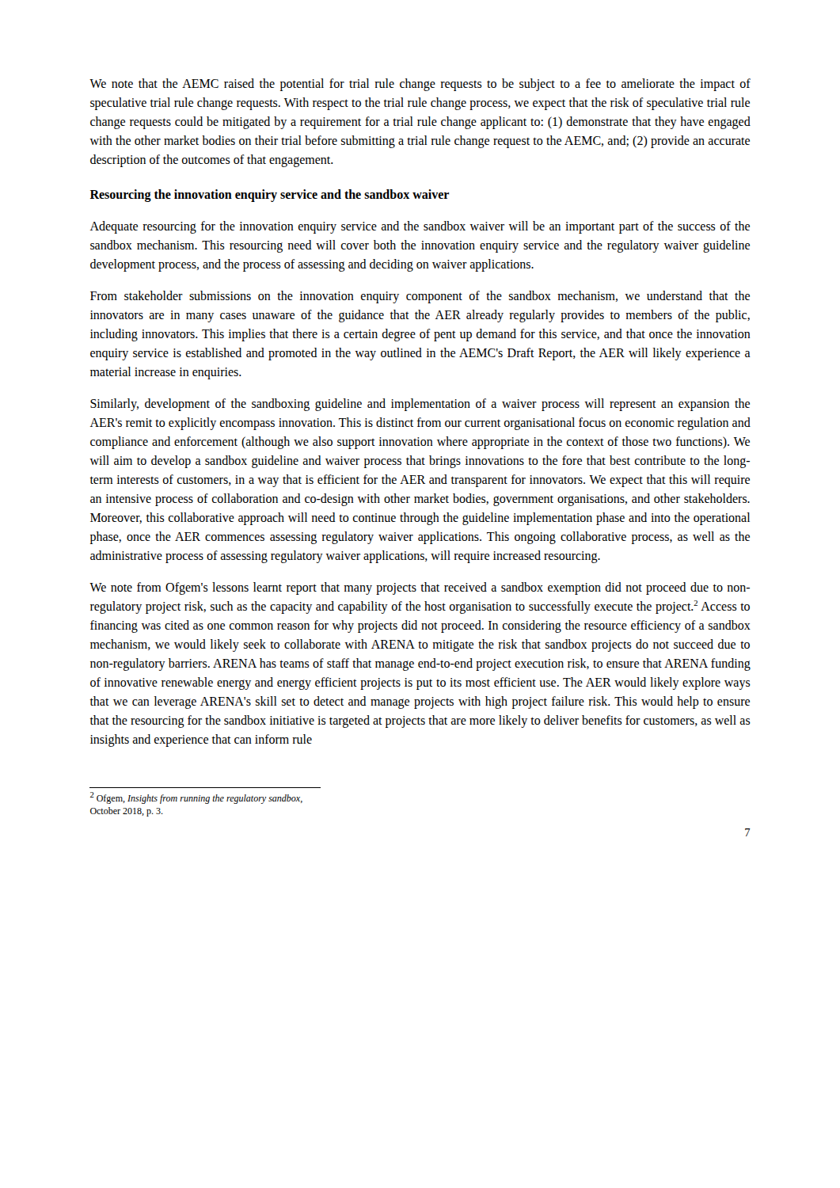We note that the AEMC raised the potential for trial rule change requests to be subject to a fee to ameliorate the impact of speculative trial rule change requests. With respect to the trial rule change process, we expect that the risk of speculative trial rule change requests could be mitigated by a requirement for a trial rule change applicant to: (1) demonstrate that they have engaged with the other market bodies on their trial before submitting a trial rule change request to the AEMC, and; (2) provide an accurate description of the outcomes of that engagement.
Resourcing the innovation enquiry service and the sandbox waiver
Adequate resourcing for the innovation enquiry service and the sandbox waiver will be an important part of the success of the sandbox mechanism. This resourcing need will cover both the innovation enquiry service and the regulatory waiver guideline development process, and the process of assessing and deciding on waiver applications.
From stakeholder submissions on the innovation enquiry component of the sandbox mechanism, we understand that the innovators are in many cases unaware of the guidance that the AER already regularly provides to members of the public, including innovators. This implies that there is a certain degree of pent up demand for this service, and that once the innovation enquiry service is established and promoted in the way outlined in the AEMC's Draft Report, the AER will likely experience a material increase in enquiries.
Similarly, development of the sandboxing guideline and implementation of a waiver process will represent an expansion the AER's remit to explicitly encompass innovation. This is distinct from our current organisational focus on economic regulation and compliance and enforcement (although we also support innovation where appropriate in the context of those two functions). We will aim to develop a sandbox guideline and waiver process that brings innovations to the fore that best contribute to the long-term interests of customers, in a way that is efficient for the AER and transparent for innovators. We expect that this will require an intensive process of collaboration and co-design with other market bodies, government organisations, and other stakeholders. Moreover, this collaborative approach will need to continue through the guideline implementation phase and into the operational phase, once the AER commences assessing regulatory waiver applications. This ongoing collaborative process, as well as the administrative process of assessing regulatory waiver applications, will require increased resourcing.
We note from Ofgem's lessons learnt report that many projects that received a sandbox exemption did not proceed due to non-regulatory project risk, such as the capacity and capability of the host organisation to successfully execute the project.2 Access to financing was cited as one common reason for why projects did not proceed. In considering the resource efficiency of a sandbox mechanism, we would likely seek to collaborate with ARENA to mitigate the risk that sandbox projects do not succeed due to non-regulatory barriers. ARENA has teams of staff that manage end-to-end project execution risk, to ensure that ARENA funding of innovative renewable energy and energy efficient projects is put to its most efficient use. The AER would likely explore ways that we can leverage ARENA's skill set to detect and manage projects with high project failure risk. This would help to ensure that the resourcing for the sandbox initiative is targeted at projects that are more likely to deliver benefits for customers, as well as insights and experience that can inform rule
2 Ofgem, Insights from running the regulatory sandbox, October 2018, p. 3.
7